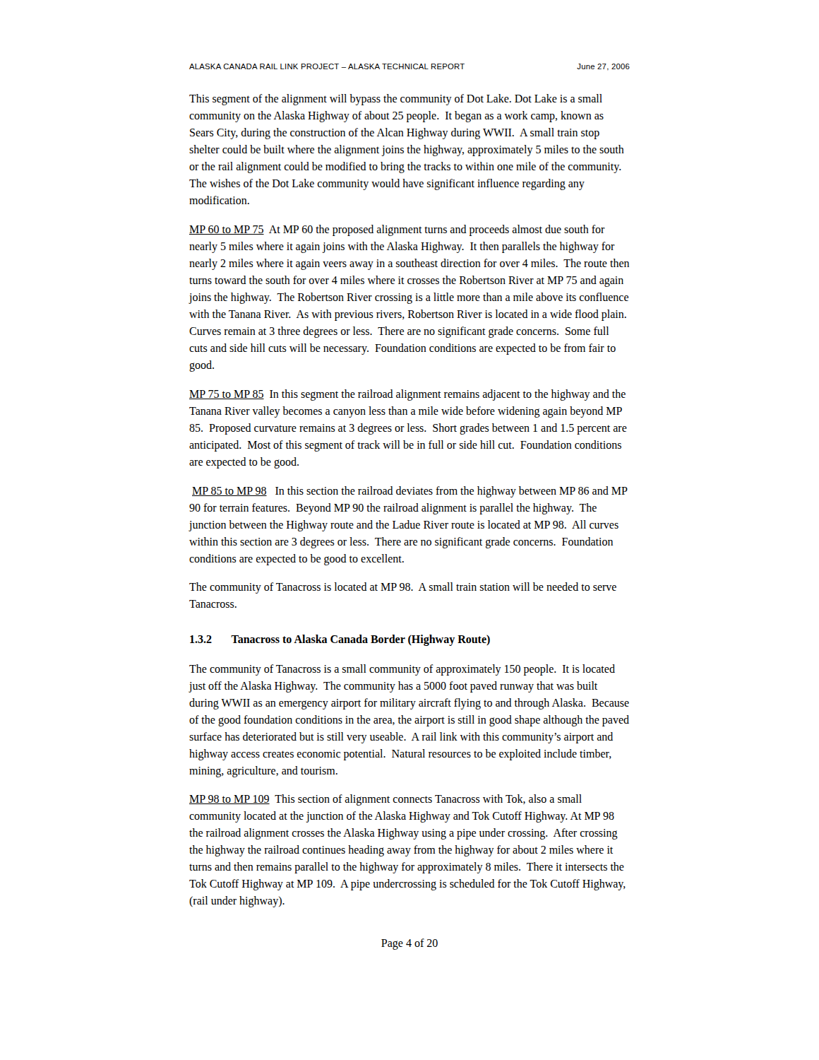Alaska Canada Rail Link Project – Alaska Technical Report June 27, 2006
This segment of the alignment will bypass the community of Dot Lake. Dot Lake is a small community on the Alaska Highway of about 25 people. It began as a work camp, known as Sears City, during the construction of the Alcan Highway during WWII. A small train stop shelter could be built where the alignment joins the highway, approximately 5 miles to the south or the rail alignment could be modified to bring the tracks to within one mile of the community. The wishes of the Dot Lake community would have significant influence regarding any modification.
MP 60 to MP 75 At MP 60 the proposed alignment turns and proceeds almost due south for nearly 5 miles where it again joins with the Alaska Highway. It then parallels the highway for nearly 2 miles where it again veers away in a southeast direction for over 4 miles. The route then turns toward the south for over 4 miles where it crosses the Robertson River at MP 75 and again joins the highway. The Robertson River crossing is a little more than a mile above its confluence with the Tanana River. As with previous rivers, Robertson River is located in a wide flood plain. Curves remain at 3 three degrees or less. There are no significant grade concerns. Some full cuts and side hill cuts will be necessary. Foundation conditions are expected to be from fair to good.
MP 75 to MP 85 In this segment the railroad alignment remains adjacent to the highway and the Tanana River valley becomes a canyon less than a mile wide before widening again beyond MP 85. Proposed curvature remains at 3 degrees or less. Short grades between 1 and 1.5 percent are anticipated. Most of this segment of track will be in full or side hill cut. Foundation conditions are expected to be good.
MP 85 to MP 98 In this section the railroad deviates from the highway between MP 86 and MP 90 for terrain features. Beyond MP 90 the railroad alignment is parallel the highway. The junction between the Highway route and the Ladue River route is located at MP 98. All curves within this section are 3 degrees or less. There are no significant grade concerns. Foundation conditions are expected to be good to excellent.
The community of Tanacross is located at MP 98. A small train station will be needed to serve Tanacross.
1.3.2 Tanacross to Alaska Canada Border (Highway Route)
The community of Tanacross is a small community of approximately 150 people. It is located just off the Alaska Highway. The community has a 5000 foot paved runway that was built during WWII as an emergency airport for military aircraft flying to and through Alaska. Because of the good foundation conditions in the area, the airport is still in good shape although the paved surface has deteriorated but is still very useable. A rail link with this community’s airport and highway access creates economic potential. Natural resources to be exploited include timber, mining, agriculture, and tourism.
MP 98 to MP 109 This section of alignment connects Tanacross with Tok, also a small community located at the junction of the Alaska Highway and Tok Cutoff Highway. At MP 98 the railroad alignment crosses the Alaska Highway using a pipe under crossing. After crossing the highway the railroad continues heading away from the highway for about 2 miles where it turns and then remains parallel to the highway for approximately 8 miles. There it intersects the Tok Cutoff Highway at MP 109. A pipe undercrossing is scheduled for the Tok Cutoff Highway, (rail under highway).
Page 4 of 20